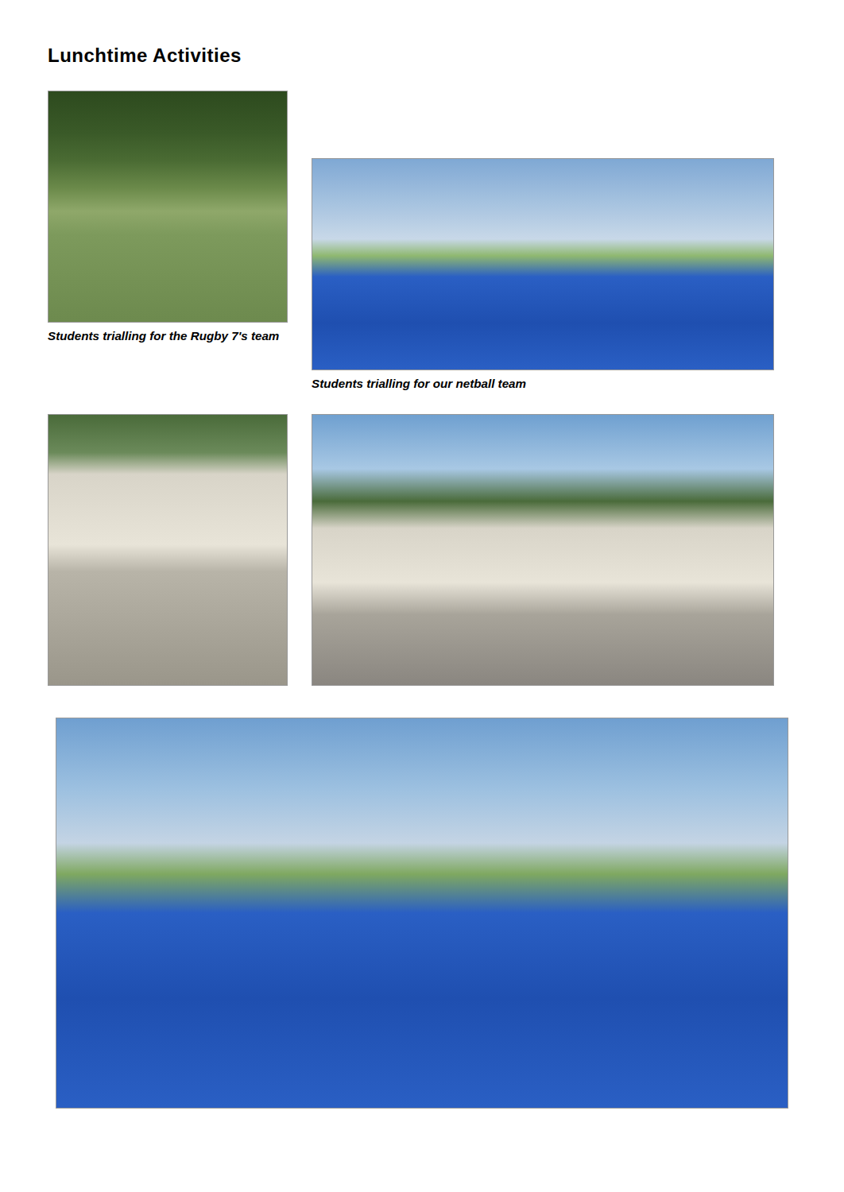Lunchtime Activities
Students trialling for the Rugby 7's team
Students trialling for our netball team